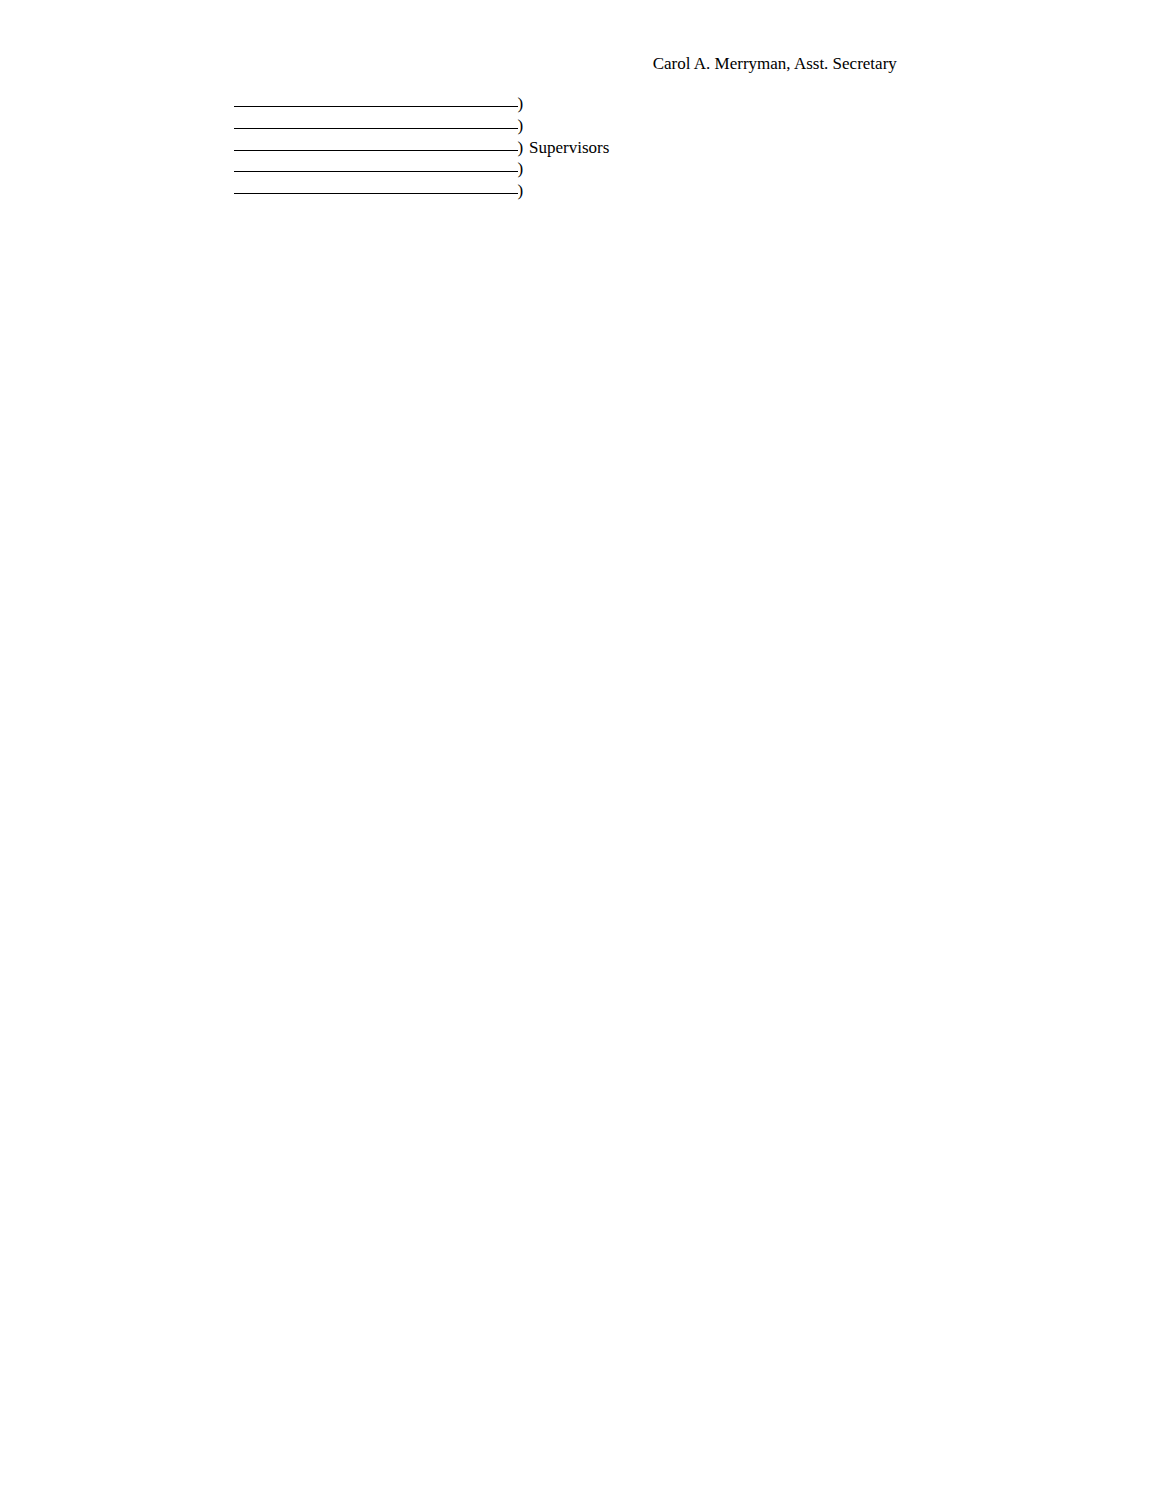Carol A. Merryman, Asst. Secretary
)
)
) Supervisors
)
)